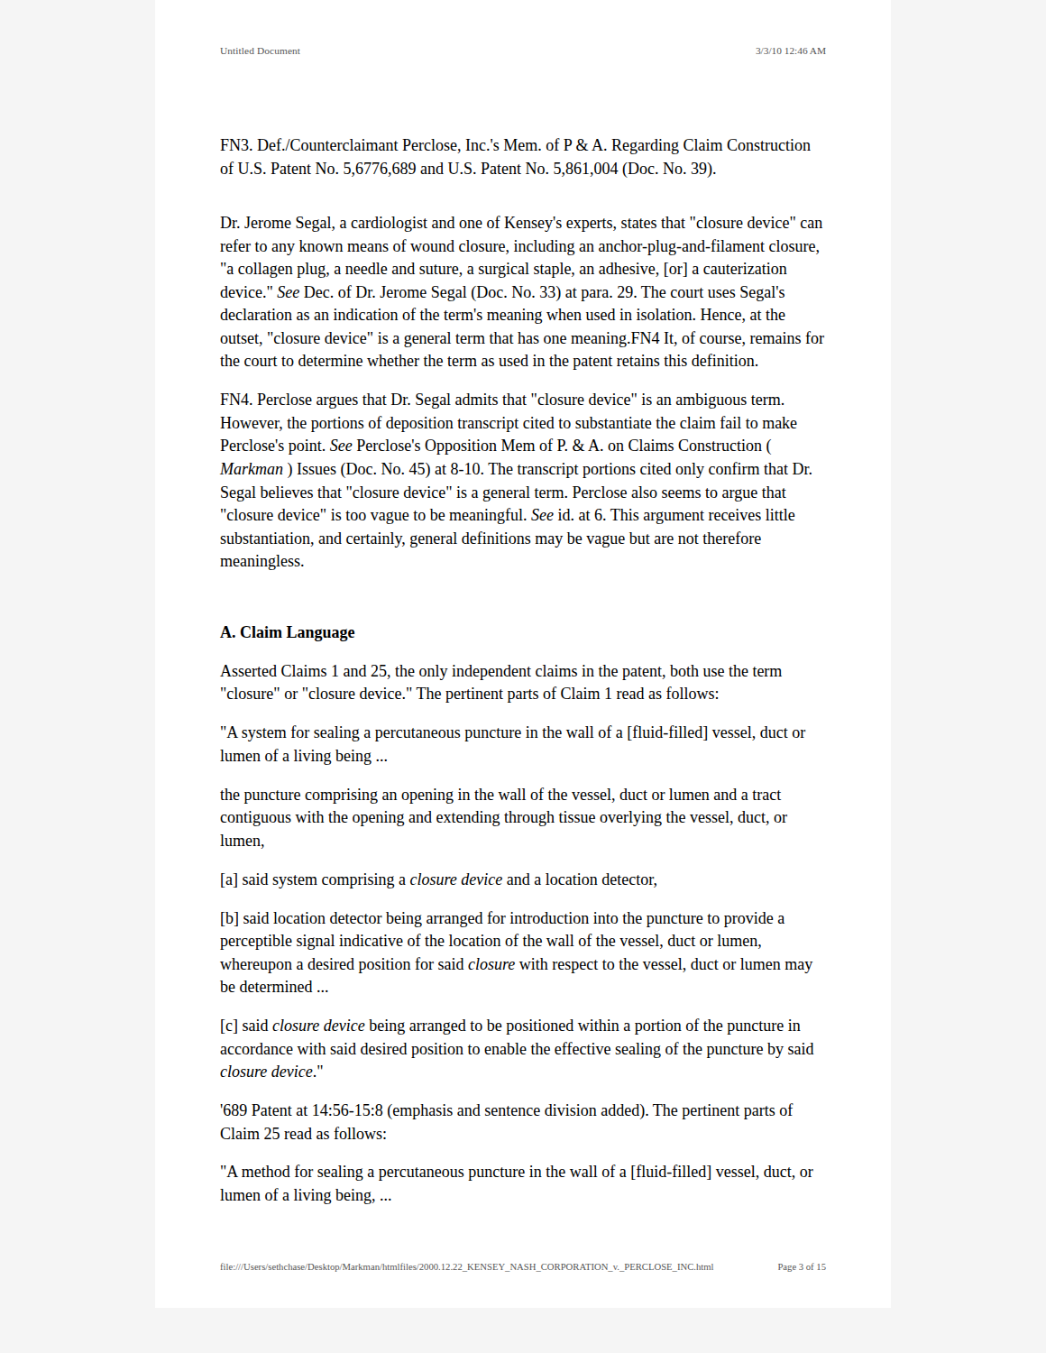Untitled Document 3/3/10 12:46 AM
FN3. Def./Counterclaimant Perclose, Inc.'s Mem. of P & A. Regarding Claim Construction of U.S. Patent No. 5,6776,689 and U.S. Patent No. 5,861,004 (Doc. No. 39).
Dr. Jerome Segal, a cardiologist and one of Kensey's experts, states that "closure device" can refer to any known means of wound closure, including an anchor-plug-and-filament closure, "a collagen plug, a needle and suture, a surgical staple, an adhesive, [or] a cauterization device." See Dec. of Dr. Jerome Segal (Doc. No. 33) at para. 29. The court uses Segal's declaration as an indication of the term's meaning when used in isolation. Hence, at the outset, "closure device" is a general term that has one meaning.FN4 It, of course, remains for the court to determine whether the term as used in the patent retains this definition.
FN4. Perclose argues that Dr. Segal admits that "closure device" is an ambiguous term. However, the portions of deposition transcript cited to substantiate the claim fail to make Perclose's point. See Perclose's Opposition Mem of P. & A. on Claims Construction ( Markman ) Issues (Doc. No. 45) at 8-10. The transcript portions cited only confirm that Dr. Segal believes that "closure device" is a general term. Perclose also seems to argue that "closure device" is too vague to be meaningful. See id. at 6. This argument receives little substantiation, and certainly, general definitions may be vague but are not therefore meaningless.
A. Claim Language
Asserted Claims 1 and 25, the only independent claims in the patent, both use the term "closure" or "closure device." The pertinent parts of Claim 1 read as follows:
"A system for sealing a percutaneous puncture in the wall of a [fluid-filled] vessel, duct or lumen of a living being ...
the puncture comprising an opening in the wall of the vessel, duct or lumen and a tract contiguous with the opening and extending through tissue overlying the vessel, duct, or lumen,
[a] said system comprising a closure device and a location detector,
[b] said location detector being arranged for introduction into the puncture to provide a perceptible signal indicative of the location of the wall of the vessel, duct or lumen, whereupon a desired position for said closure with respect to the vessel, duct or lumen may be determined ...
[c] said closure device being arranged to be positioned within a portion of the puncture in accordance with said desired position to enable the effective sealing of the puncture by said closure device."
'689 Patent at 14:56-15:8 (emphasis and sentence division added). The pertinent parts of Claim 25 read as follows:
"A method for sealing a percutaneous puncture in the wall of a [fluid-filled] vessel, duct, or lumen of a living being, ...
file:///Users/sethchase/Desktop/Markman/htmlfiles/2000.12.22_KENSEY_NASH_CORPORATION_v._PERCLOSE_INC.html Page 3 of 15